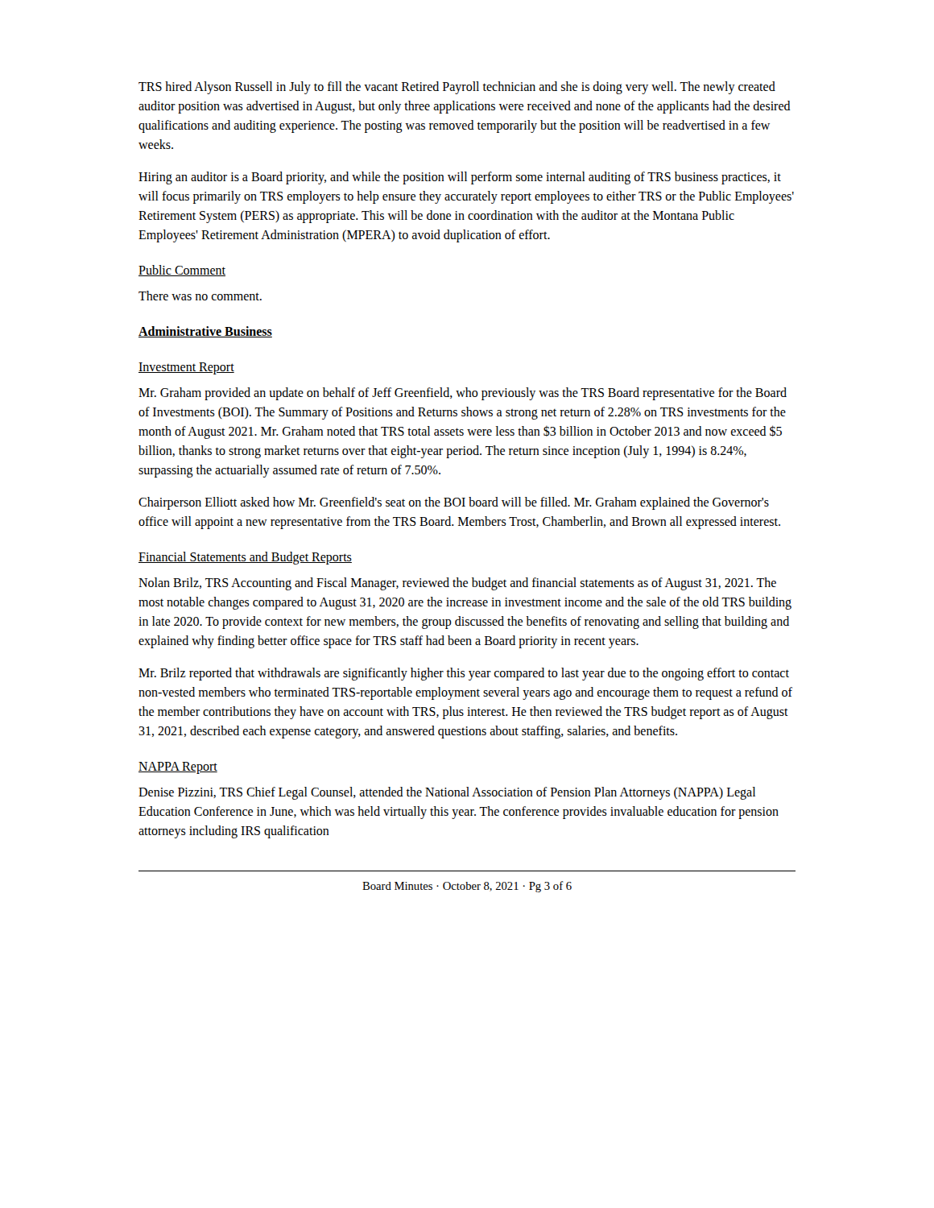TRS hired Alyson Russell in July to fill the vacant Retired Payroll technician and she is doing very well. The newly created auditor position was advertised in August, but only three applications were received and none of the applicants had the desired qualifications and auditing experience. The posting was removed temporarily but the position will be readvertised in a few weeks.
Hiring an auditor is a Board priority, and while the position will perform some internal auditing of TRS business practices, it will focus primarily on TRS employers to help ensure they accurately report employees to either TRS or the Public Employees' Retirement System (PERS) as appropriate. This will be done in coordination with the auditor at the Montana Public Employees' Retirement Administration (MPERA) to avoid duplication of effort.
Public Comment
There was no comment.
Administrative Business
Investment Report
Mr. Graham provided an update on behalf of Jeff Greenfield, who previously was the TRS Board representative for the Board of Investments (BOI). The Summary of Positions and Returns shows a strong net return of 2.28% on TRS investments for the month of August 2021. Mr. Graham noted that TRS total assets were less than $3 billion in October 2013 and now exceed $5 billion, thanks to strong market returns over that eight-year period. The return since inception (July 1, 1994) is 8.24%, surpassing the actuarially assumed rate of return of 7.50%.
Chairperson Elliott asked how Mr. Greenfield's seat on the BOI board will be filled. Mr. Graham explained the Governor's office will appoint a new representative from the TRS Board. Members Trost, Chamberlin, and Brown all expressed interest.
Financial Statements and Budget Reports
Nolan Brilz, TRS Accounting and Fiscal Manager, reviewed the budget and financial statements as of August 31, 2021. The most notable changes compared to August 31, 2020 are the increase in investment income and the sale of the old TRS building in late 2020. To provide context for new members, the group discussed the benefits of renovating and selling that building and explained why finding better office space for TRS staff had been a Board priority in recent years.
Mr. Brilz reported that withdrawals are significantly higher this year compared to last year due to the ongoing effort to contact non-vested members who terminated TRS-reportable employment several years ago and encourage them to request a refund of the member contributions they have on account with TRS, plus interest. He then reviewed the TRS budget report as of August 31, 2021, described each expense category, and answered questions about staffing, salaries, and benefits.
NAPPA Report
Denise Pizzini, TRS Chief Legal Counsel, attended the National Association of Pension Plan Attorneys (NAPPA) Legal Education Conference in June, which was held virtually this year. The conference provides invaluable education for pension attorneys including IRS qualification
Board Minutes · October 8, 2021 · Pg 3 of 6